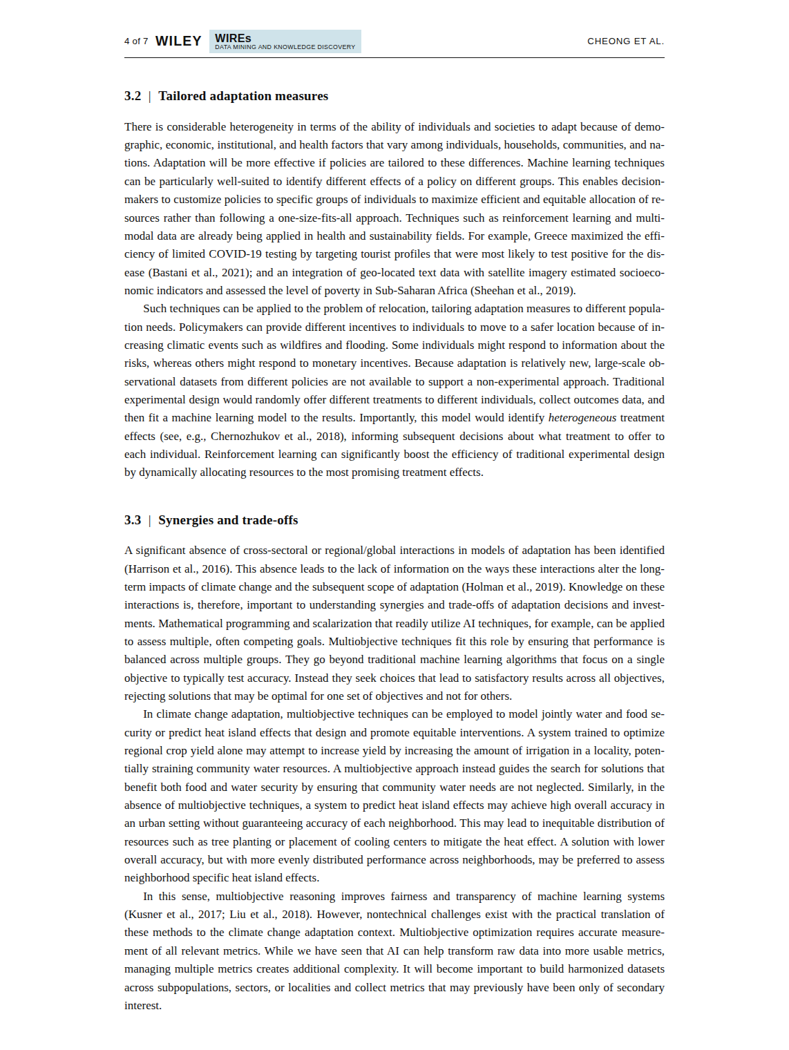4 of 7 WILEY WIREs Data Mining and Knowledge Discovery Cheong et al.
3.2|Tailored adaptation measures
There is considerable heterogeneity in terms of the ability of individuals and societies to adapt because of demographic, economic, institutional, and health factors that vary among individuals, households, communities, and nations. Adaptation will be more effective if policies are tailored to these differences. Machine learning techniques can be particularly well-suited to identify different effects of a policy on different groups. This enables decision-makers to customize policies to specific groups of individuals to maximize efficient and equitable allocation of resources rather than following a one-size-fits-all approach. Techniques such as reinforcement learning and multimodal data are already being applied in health and sustainability fields. For example, Greece maximized the efficiency of limited COVID-19 testing by targeting tourist profiles that were most likely to test positive for the disease (Bastani et al., 2021); and an integration of geo-located text data with satellite imagery estimated socioeconomic indicators and assessed the level of poverty in Sub-Saharan Africa (Sheehan et al., 2019).
Such techniques can be applied to the problem of relocation, tailoring adaptation measures to different population needs. Policymakers can provide different incentives to individuals to move to a safer location because of increasing climatic events such as wildfires and flooding. Some individuals might respond to information about the risks, whereas others might respond to monetary incentives. Because adaptation is relatively new, large-scale observational datasets from different policies are not available to support a non-experimental approach. Traditional experimental design would randomly offer different treatments to different individuals, collect outcomes data, and then fit a machine learning model to the results. Importantly, this model would identify heterogeneous treatment effects (see, e.g., Chernozhukov et al., 2018), informing subsequent decisions about what treatment to offer to each individual. Reinforcement learning can significantly boost the efficiency of traditional experimental design by dynamically allocating resources to the most promising treatment effects.
3.3|Synergies and trade-offs
A significant absence of cross-sectoral or regional/global interactions in models of adaptation has been identified (Harrison et al., 2016). This absence leads to the lack of information on the ways these interactions alter the long-term impacts of climate change and the subsequent scope of adaptation (Holman et al., 2019). Knowledge on these interactions is, therefore, important to understanding synergies and trade-offs of adaptation decisions and investments. Mathematical programming and scalarization that readily utilize AI techniques, for example, can be applied to assess multiple, often competing goals. Multiobjective techniques fit this role by ensuring that performance is balanced across multiple groups. They go beyond traditional machine learning algorithms that focus on a single objective to typically test accuracy. Instead they seek choices that lead to satisfactory results across all objectives, rejecting solutions that may be optimal for one set of objectives and not for others.
In climate change adaptation, multiobjective techniques can be employed to model jointly water and food security or predict heat island effects that design and promote equitable interventions. A system trained to optimize regional crop yield alone may attempt to increase yield by increasing the amount of irrigation in a locality, potentially straining community water resources. A multiobjective approach instead guides the search for solutions that benefit both food and water security by ensuring that community water needs are not neglected. Similarly, in the absence of multiobjective techniques, a system to predict heat island effects may achieve high overall accuracy in an urban setting without guaranteeing accuracy of each neighborhood. This may lead to inequitable distribution of resources such as tree planting or placement of cooling centers to mitigate the heat effect. A solution with lower overall accuracy, but with more evenly distributed performance across neighborhoods, may be preferred to assess neighborhood specific heat island effects.
In this sense, multiobjective reasoning improves fairness and transparency of machine learning systems (Kusner et al., 2017; Liu et al., 2018). However, nontechnical challenges exist with the practical translation of these methods to the climate change adaptation context. Multiobjective optimization requires accurate measurement of all relevant metrics. While we have seen that AI can help transform raw data into more usable metrics, managing multiple metrics creates additional complexity. It will become important to build harmonized datasets across subpopulations, sectors, or localities and collect metrics that may previously have been only of secondary interest.